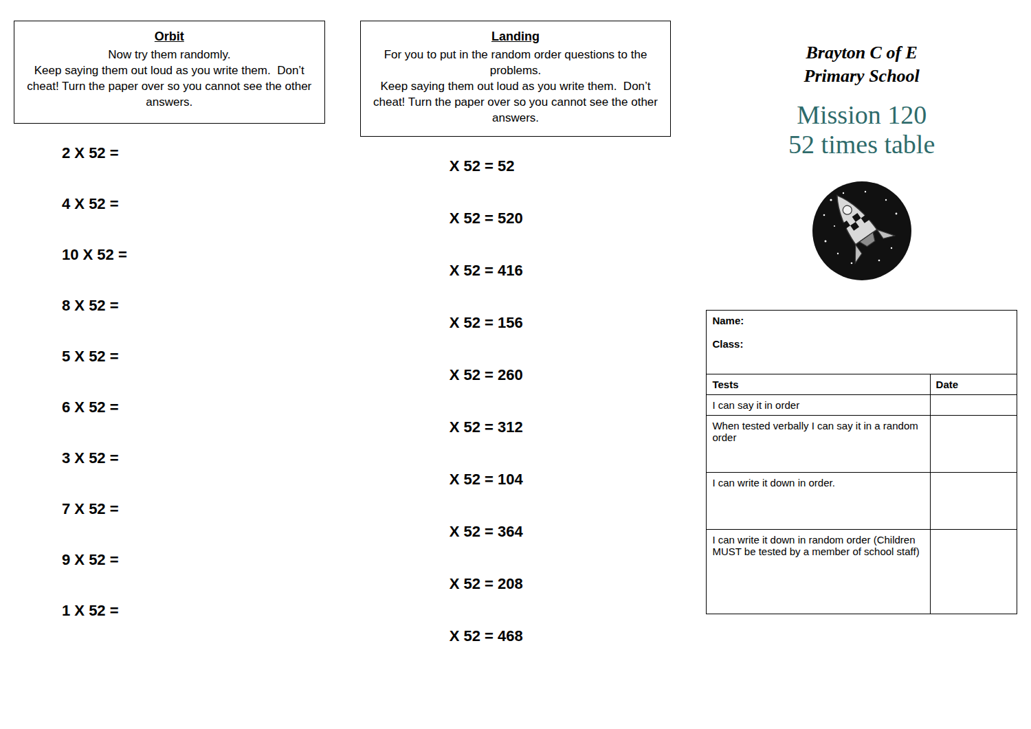Orbit Now try them randomly.
Keep saying them out loud as you write them. Don’t cheat! Turn the paper over so you cannot see the other answers.
2 X 52 =
4 X 52 =
10 X 52 =
8 X 52 =
5 X 52 =
6 X 52 =
3 X 52 =
7 X 52 =
9 X 52 =
1 X 52 =
Landing For you to put in the random order questions to the problems.
Keep saying them out loud as you write them. Don’t cheat! Turn the paper over so you cannot see the other answers.
X 52 = 52
X 52 = 520
X 52 = 416
X 52 = 156
X 52 = 260
X 52 = 312
X 52 = 104
X 52 = 364
X 52 = 208
X 52 = 468
Brayton C of E
Primary School
Mission 120
52 times table
| Name: Class: |
| Tests | Date |
| I can say it in order | |
| When tested verbally I can say it in a random order | |
| I can write it down in order. | |
| I can write it down in random order (Children MUST be tested by a member of school staff) | |